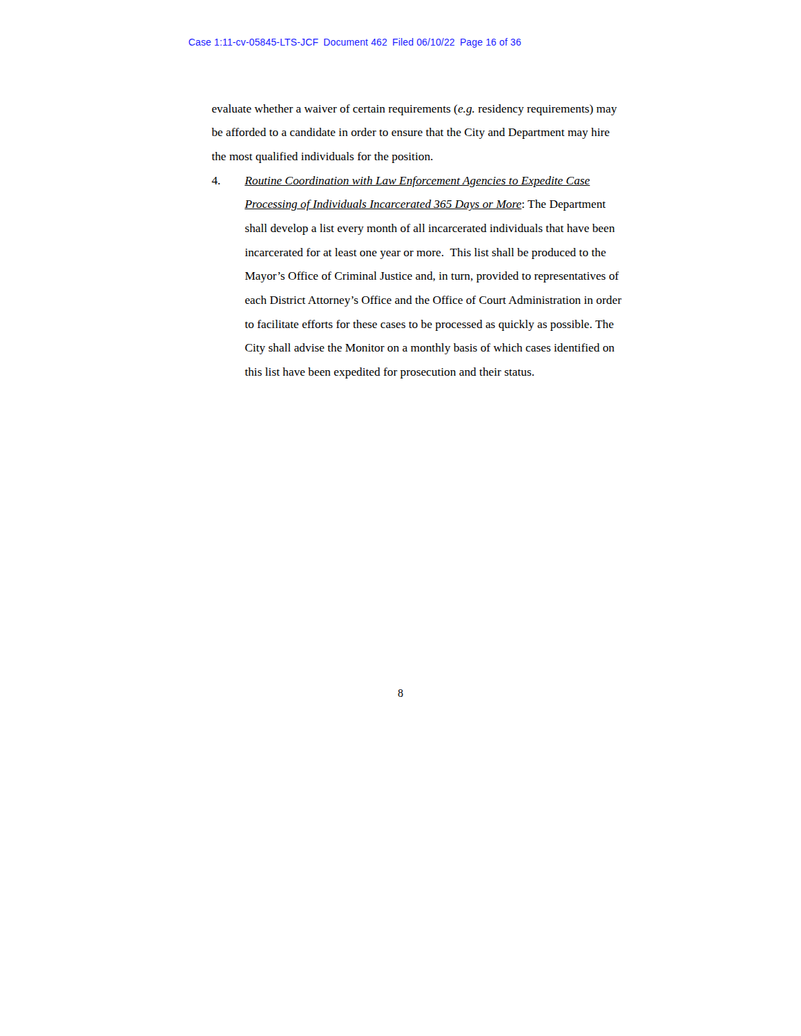Case 1:11-cv-05845-LTS-JCF Document 462 Filed 06/10/22 Page 16 of 36
evaluate whether a waiver of certain requirements (e.g. residency requirements) may be afforded to a candidate in order to ensure that the City and Department may hire the most qualified individuals for the position.
4. Routine Coordination with Law Enforcement Agencies to Expedite Case Processing of Individuals Incarcerated 365 Days or More: The Department shall develop a list every month of all incarcerated individuals that have been incarcerated for at least one year or more. This list shall be produced to the Mayor’s Office of Criminal Justice and, in turn, provided to representatives of each District Attorney’s Office and the Office of Court Administration in order to facilitate efforts for these cases to be processed as quickly as possible. The City shall advise the Monitor on a monthly basis of which cases identified on this list have been expedited for prosecution and their status.
8